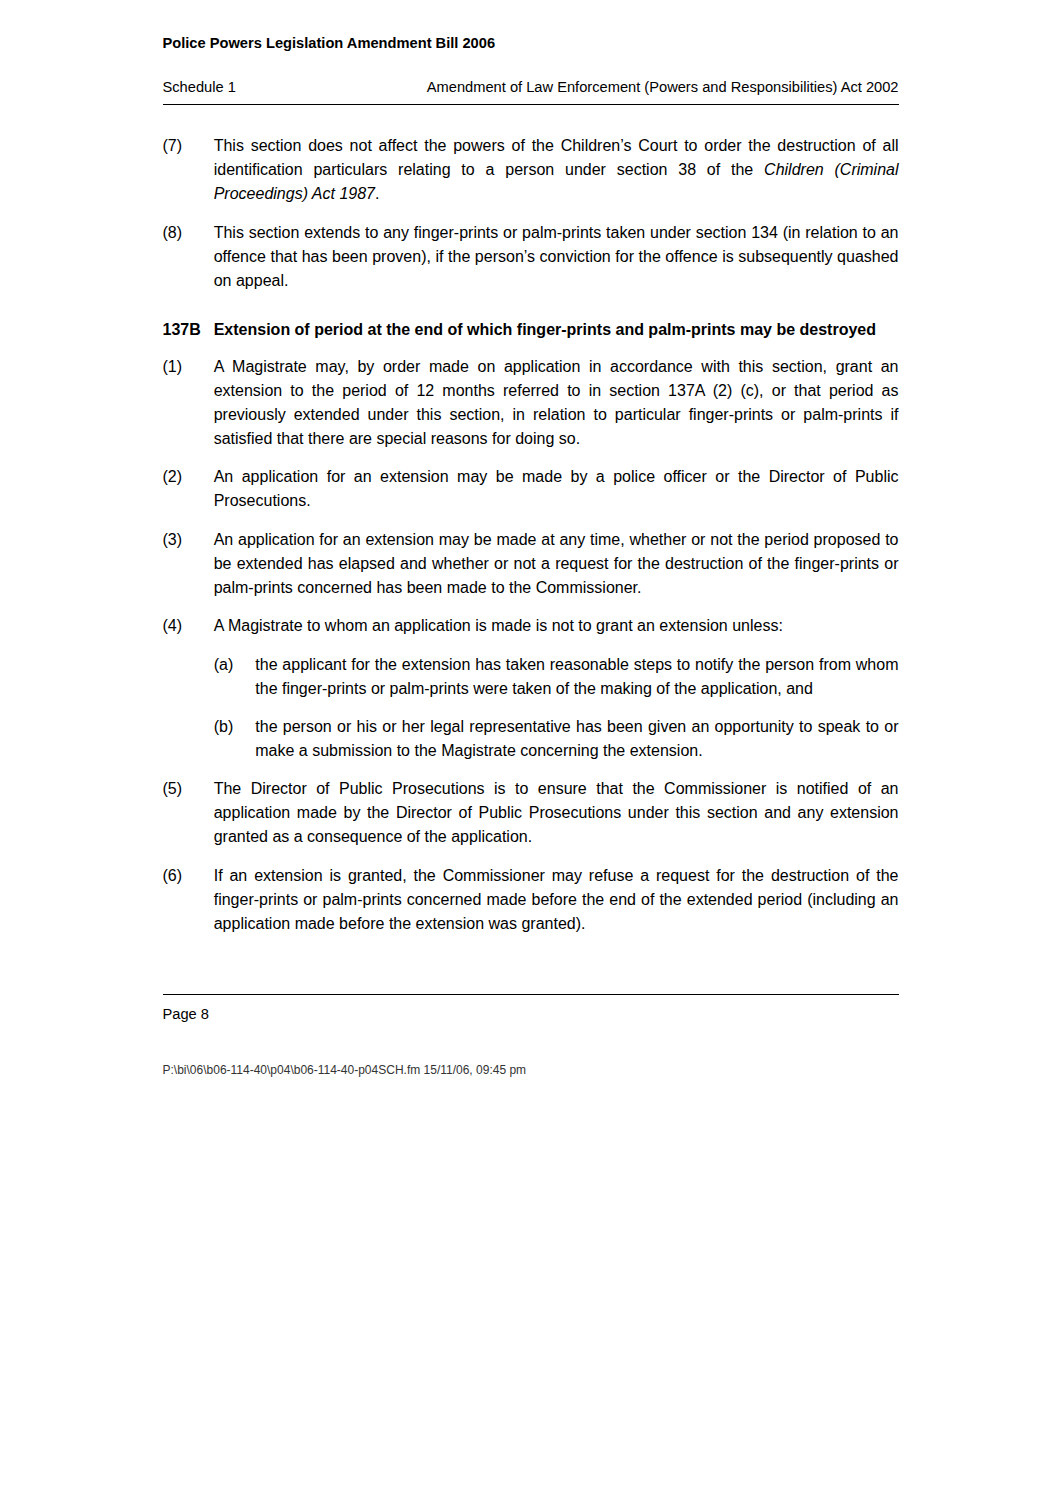Police Powers Legislation Amendment Bill 2006
Schedule 1 Amendment of Law Enforcement (Powers and Responsibilities) Act 2002
(7)
This section does not affect the powers of the Children’s Court to order the destruction of all identification particulars relating to a person under section 38 of the Children (Criminal Proceedings) Act 1987.
(8)
This section extends to any finger-prints or palm-prints taken under section 134 (in relation to an offence that has been proven), if the person’s conviction for the offence is subsequently quashed on appeal.
137B Extension of period at the end of which finger-prints and palm-prints may be destroyed
(1)
A Magistrate may, by order made on application in accordance with this section, grant an extension to the period of 12 months referred to in section 137A (2) (c), or that period as previously extended under this section, in relation to particular finger-prints or palm-prints if satisfied that there are special reasons for doing so.
(2)
An application for an extension may be made by a police officer or the Director of Public Prosecutions.
(3)
An application for an extension may be made at any time, whether or not the period proposed to be extended has elapsed and whether or not a request for the destruction of the finger-prints or palm-prints concerned has been made to the Commissioner.
(4)
A Magistrate to whom an application is made is not to grant an extension unless:
(a)
the applicant for the extension has taken reasonable steps to notify the person from whom the finger-prints or palm-prints were taken of the making of the application, and
(b)
the person or his or her legal representative has been given an opportunity to speak to or make a submission to the Magistrate concerning the extension.
(5)
The Director of Public Prosecutions is to ensure that the Commissioner is notified of an application made by the Director of Public Prosecutions under this section and any extension granted as a consequence of the application.
(6)
If an extension is granted, the Commissioner may refuse a request for the destruction of the finger-prints or palm-prints concerned made before the end of the extended period (including an application made before the extension was granted).
Page 8
P:\bi\06\b06-114-40\p04\b06-114-40-p04SCH.fm 15/11/06, 09:45 pm